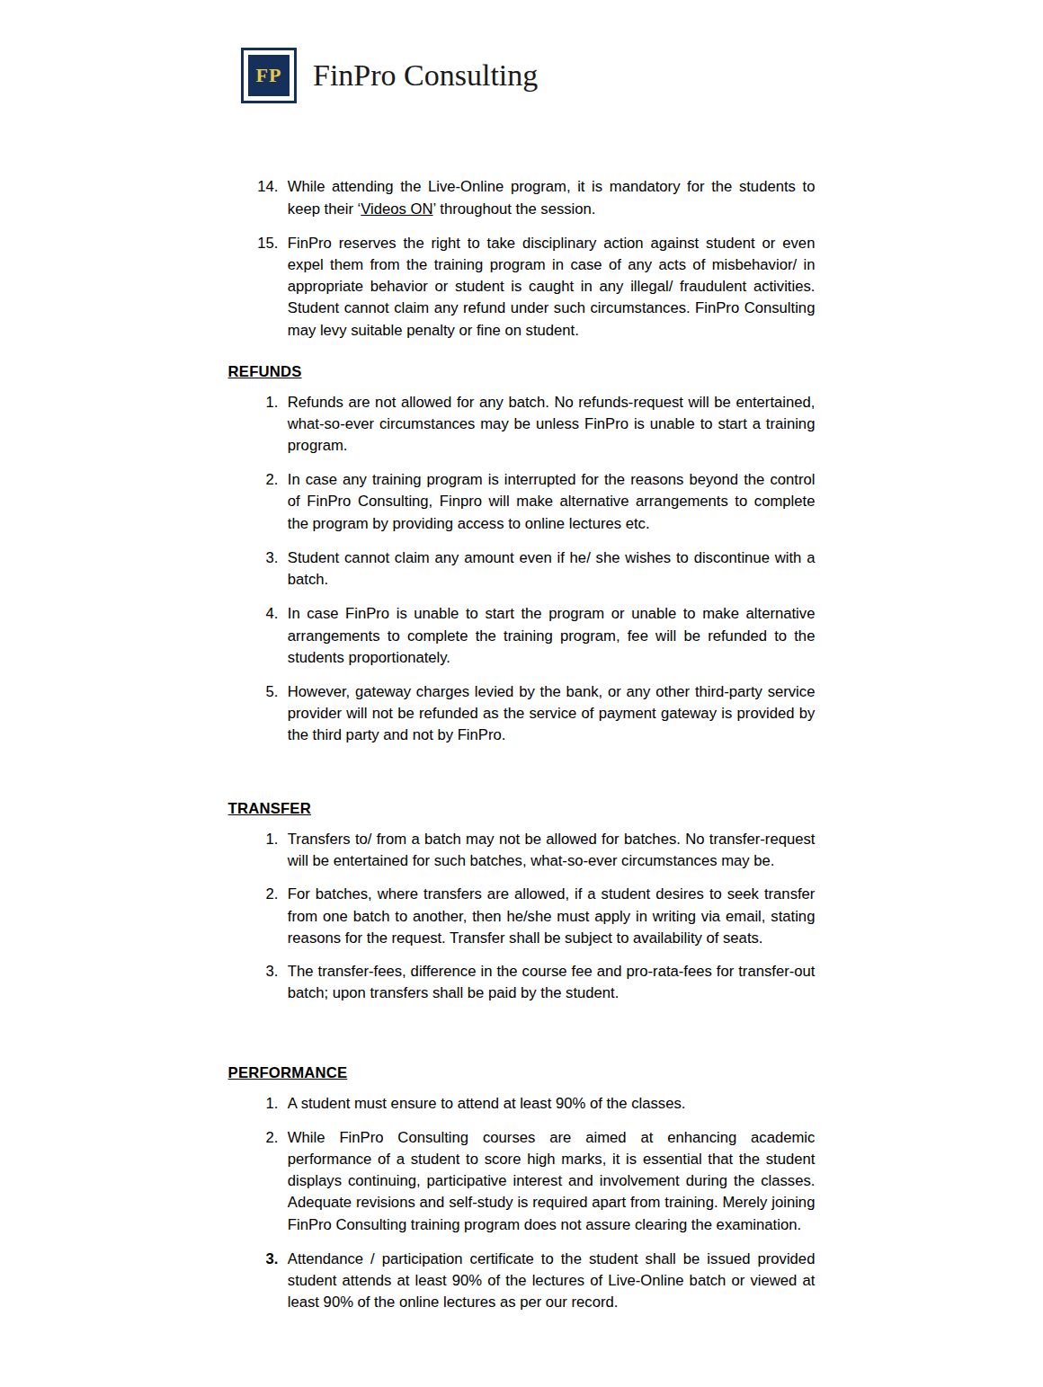FP
FinPro Consulting
While attending the Live-Online program, it is mandatory for the students to keep their ‘Videos ON’ throughout the session.
FinPro reserves the right to take disciplinary action against student or even expel them from the training program in case of any acts of misbehavior/ in appropriate behavior or student is caught in any illegal/ fraudulent activities. Student cannot claim any refund under such circumstances. FinPro Consulting may levy suitable penalty or fine on student.
REFUNDS
Refunds are not allowed for any batch. No refunds-request will be entertained, what-so-ever circumstances may be unless FinPro is unable to start a training program.
In case any training program is interrupted for the reasons beyond the control of FinPro Consulting, Finpro will make alternative arrangements to complete the program by providing access to online lectures etc.
Student cannot claim any amount even if he/ she wishes to discontinue with a batch.
In case FinPro is unable to start the program or unable to make alternative arrangements to complete the training program, fee will be refunded to the students proportionately.
However, gateway charges levied by the bank, or any other third-party service provider will not be refunded as the service of payment gateway is provided by the third party and not by FinPro.
TRANSFER
Transfers to/ from a batch may not be allowed for batches. No transfer-request will be entertained for such batches, what-so-ever circumstances may be.
For batches, where transfers are allowed, if a student desires to seek transfer from one batch to another, then he/she must apply in writing via email, stating reasons for the request. Transfer shall be subject to availability of seats.
The transfer-fees, difference in the course fee and pro-rata-fees for transfer-out batch; upon transfers shall be paid by the student.
PERFORMANCE
A student must ensure to attend at least 90% of the classes.
While FinPro Consulting courses are aimed at enhancing academic performance of a student to score high marks, it is essential that the student displays continuing, participative interest and involvement during the classes. Adequate revisions and self-study is required apart from training. Merely joining FinPro Consulting training program does not assure clearing the examination.
Attendance / participation certificate to the student shall be issued provided student attends at least 90% of the lectures of Live-Online batch or viewed at least 90% of the online lectures as per our record.